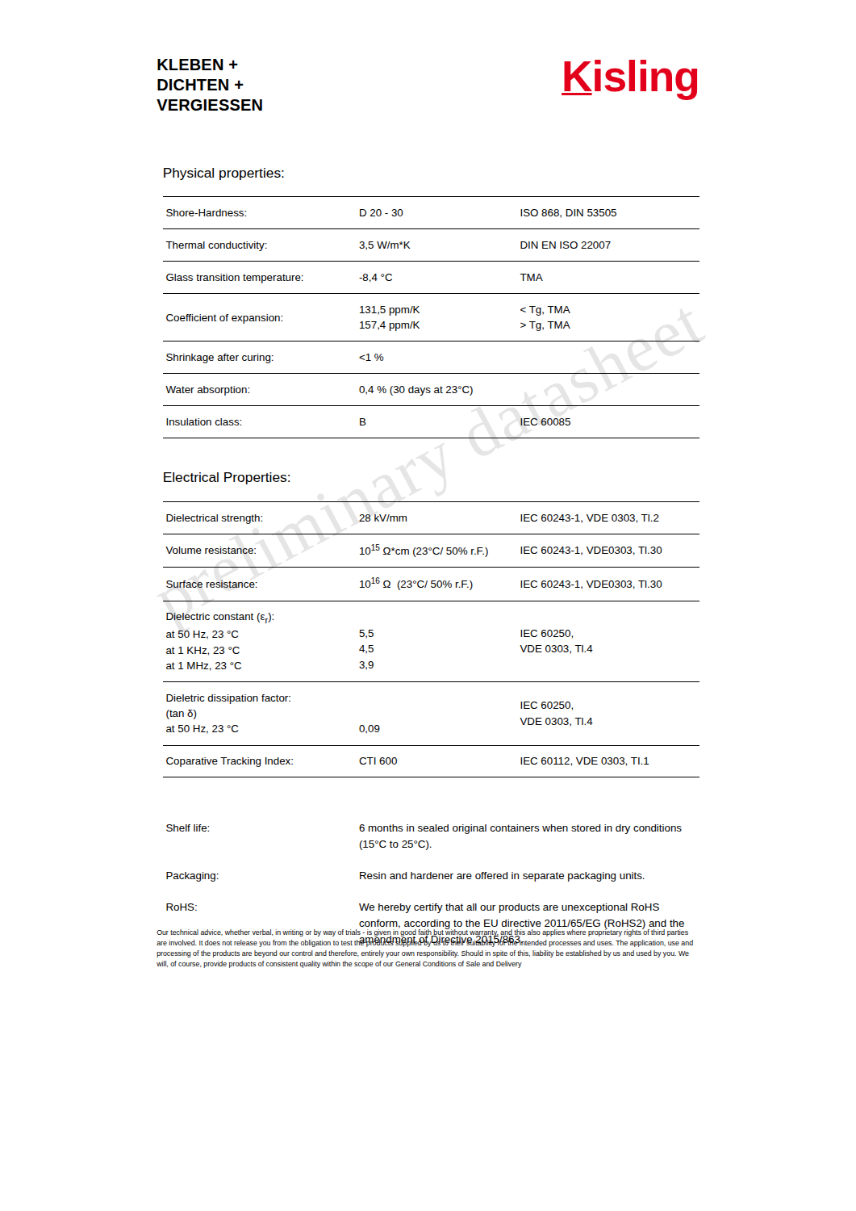KLEBEN +
DICHTEN +
VERGIESSEN
Kisling
preliminary datasheet
Physical properties:
| Shore-Hardness: | D 20 - 30 | ISO 868, DIN 53505 |
| Thermal conductivity: | 3,5 W/m*K | DIN EN ISO 22007 |
| Glass transition temperature: | -8,4 °C | TMA |
| Coefficient of expansion: | 131,5 ppm/K 157,4 ppm/K | < Tg, TMA > Tg, TMA |
| Shrinkage after curing: | <1 % | |
| Water absorption: | 0,4 % (30 days at 23°C) |
| Insulation class: | B | IEC 60085 |
Electrical Properties:
| Dielectrical strength: | 28 kV/mm | IEC 60243-1, VDE 0303, Tl.2 |
| Volume resistance: | 10 15 Ω*cm (23°C/ 50% r.F.) | IEC 60243-1, VDE0303, Tl.30 |
| Surface resistance: | 10 16 Ω (23°C/ 50% r.F.) | IEC 60243-1, VDE0303, Tl.30 |
| Dielectric constant (ε r ): at 50 Hz, 23 °C at 1 KHz, 23 °C at 1 MHz, 23 °C | 5,5 4,5 3,9 | IEC 60250, VDE 0303, Tl.4 |
| Dieletric dissipation factor: (tan δ) at 50 Hz, 23 °C | 0,09 | IEC 60250, VDE 0303, Tl.4 |
| Coparative Tracking Index: | CTI 600 | IEC 60112, VDE 0303, TI.1 |
| Shelf life: | 6 months in sealed original containers when stored in dry conditions (15°C to 25°C). |
| Packaging: | Resin and hardener are offered in separate packaging units. |
| RoHS: | We hereby certify that all our products are unexceptional RoHS conform, according to the EU directive 2011/65/EG (RoHS2) and the amendment of Directive 2015/863. |
Our technical advice, whether verbal, in writing or by way of trials - is given in good faith but without warranty, and this also applies where proprietary rights of third parties are involved. It does not release you from the obligation to test the products supplied by us to their suitability for the intended processes and uses. The application, use and processing of the products are beyond our control and therefore, entirely your own responsibility. Should in spite of this, liability be established by us and used by you. We will, of course, provide products of consistent quality within the scope of our General Conditions of Sale and Delivery